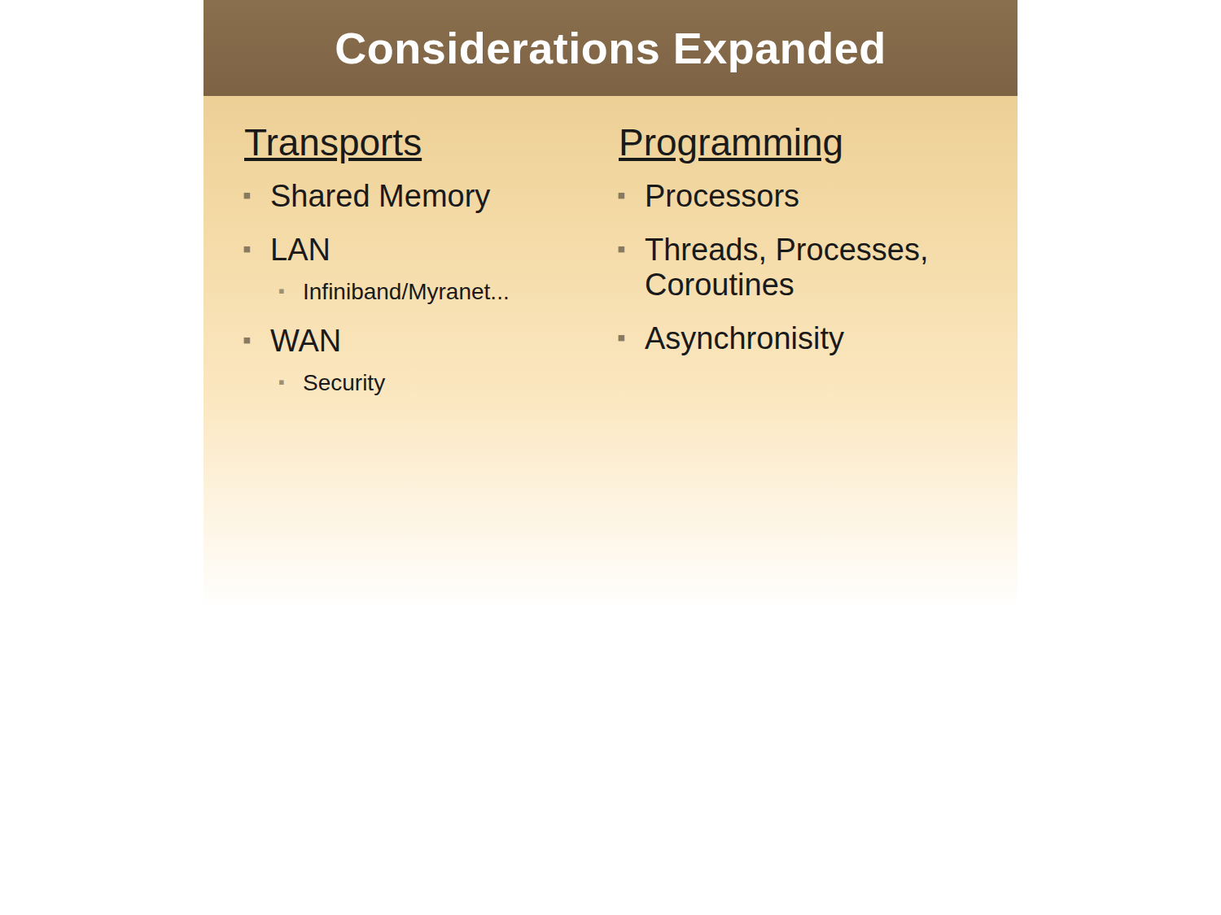Considerations Expanded
Transports
Shared Memory
LAN
Infiniband/Myranet...
WAN
Security
Programming
Processors
Threads, Processes, Coroutines
Asynchronisity